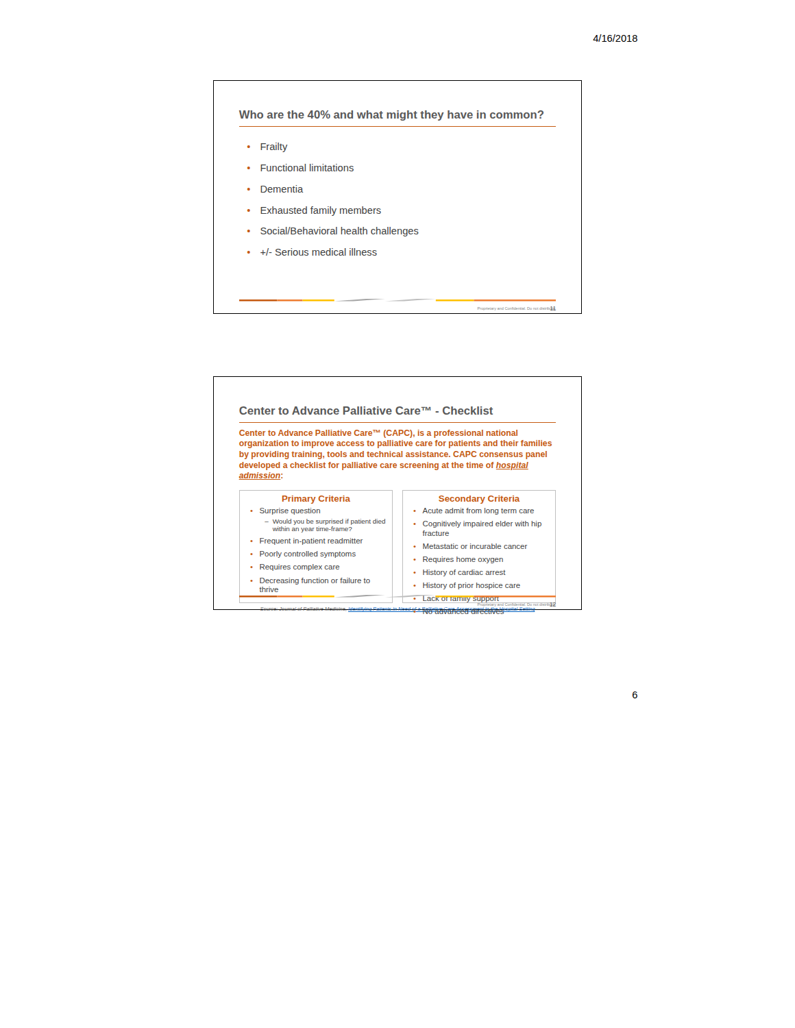4/16/2018
Who are the 40% and what might they have in common?
Frailty
Functional limitations
Dementia
Exhausted family members
Social/Behavioral health challenges
+/- Serious medical illness
Proprietary and Confidential. Do not distribute.
11
Center to Advance Palliative Care™ - Checklist
Center to Advance Palliative Care™ (CAPC), is a professional national organization to improve access to palliative care for patients and their families by providing training, tools and technical assistance. CAPC consensus panel developed a checklist for palliative care screening at the time of hospital admission:
Primary Criteria
Surprise question
Would you be surprised if patient died within an year time-frame?
Frequent in-patient readmitter
Poorly controlled symptoms
Requires complex care
Decreasing function or failure to thrive
Secondary Criteria
Acute admit from long term care
Cognitively impaired elder with hip fracture
Metastatic or incurable cancer
Requires home oxygen
History of cardiac arrest
History of prior hospice care
Lack of family support
No advanced directives
Source: Journal of Palliative Medicine, Identifying Patients in Need of a Palliative Care Assessment in the Hospital Setting
Proprietary and Confidential. Do not distribute.
12
6